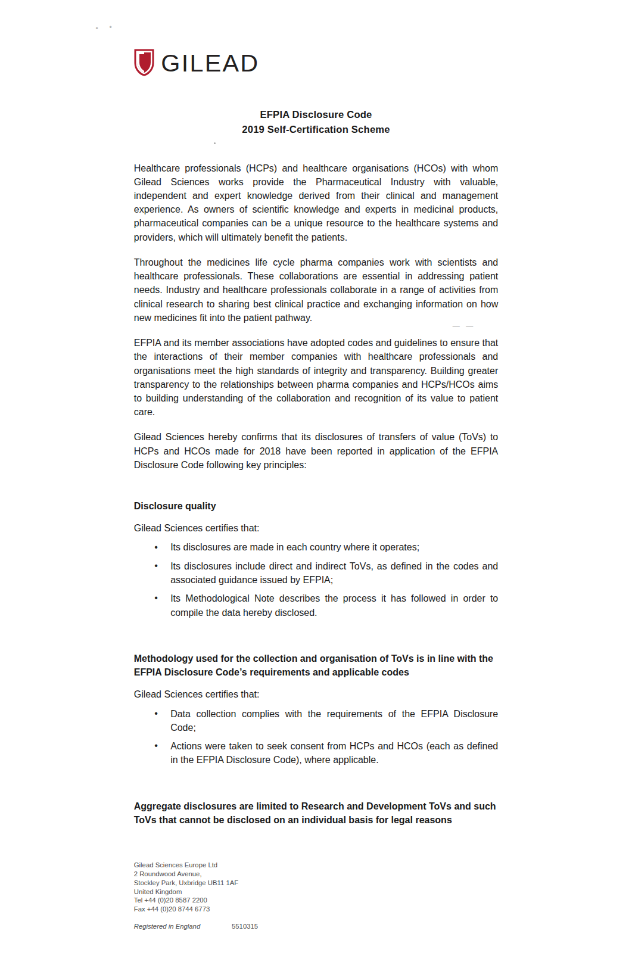• •
GILEAD
EFPIA Disclosure Code2019 Self-Certification Scheme
Healthcare professionals (HCPs) and healthcare organisations (HCOs) with whom Gilead Sciences works provide the Pharmaceutical Industry with valuable, independent and expert knowledge derived from their clinical and management experience. As owners of scientific knowledge and experts in medicinal products, pharmaceutical companies can be a unique resource to the healthcare systems and providers, which will ultimately benefit the patients.
Throughout the medicines life cycle pharma companies work with scientists and healthcare professionals. These collaborations are essential in addressing patient needs. Industry and healthcare professionals collaborate in a range of activities from clinical research to sharing best clinical practice and exchanging information on how new medicines fit into the patient pathway.
EFPIA and its member associations have adopted codes and guidelines to ensure that the interactions of their member companies with healthcare professionals and organisations meet the high standards of integrity and transparency. Building greater transparency to the relationships between pharma companies and HCPs/HCOs aims to building understanding of the collaboration and recognition of its value to patient care.
Gilead Sciences hereby confirms that its disclosures of transfers of value (ToVs) to HCPs and HCOs made for 2018 have been reported in application of the EFPIA Disclosure Code following key principles:
Disclosure quality
Gilead Sciences certifies that:
— —
Its disclosures are made in each country where it operates;
Its disclosures include direct and indirect ToVs, as defined in the codes and associated guidance issued by EFPIA;
Its Methodological Note describes the process it has followed in order to compile the data hereby disclosed.
Methodology used for the collection and organisation of ToVs is in line with the EFPIA Disclosure Code’s requirements and applicable codes
Gilead Sciences certifies that:
Data collection complies with the requirements of the EFPIA Disclosure Code;
Actions were taken to seek consent from HCPs and HCOs (each as defined in the EFPIA Disclosure Code), where applicable.
Aggregate disclosures are limited to Research and Development ToVs and such ToVs that cannot be disclosed on an individual basis for legal reasons
Gilead Sciences Europe Ltd
2 Roundwood Avenue,
Stockley Park, Uxbridge UB11 1AF
United Kingdom
Tel +44 (0)20 8587 2200
Fax +44 (0)20 8744 6773
Registered in England 5510315